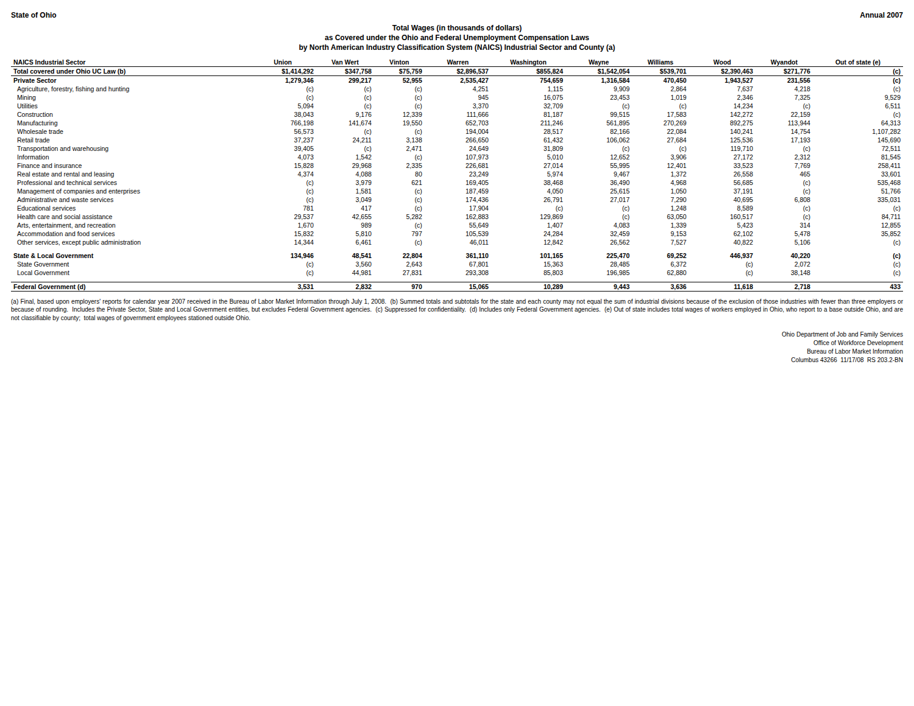State of Ohio
Annual 2007
Total Wages (in thousands of dollars)
as Covered under the Ohio and Federal Unemployment Compensation Laws
by North American Industry Classification System (NAICS) Industrial Sector and County (a)
| NAICS Industrial Sector | Union | Van Wert | Vinton | Warren | Washington | Wayne | Williams | Wood | Wyandot | Out of state (e) |
| --- | --- | --- | --- | --- | --- | --- | --- | --- | --- | --- |
| Total covered under Ohio UC Law (b) | $1,414,292 | $347,758 | $75,759 | $2,896,537 | $855,824 | $1,542,054 | $539,701 | $2,390,463 | $271,776 | (c) |
| Private Sector | 1,279,346 | 299,217 | 52,955 | 2,535,427 | 754,659 | 1,316,584 | 470,450 | 1,943,527 | 231,556 | (c) |
| Agriculture, forestry, fishing and hunting | (c) | (c) | (c) | 4,251 | 1,115 | 9,909 | 2,864 | 7,637 | 4,218 | (c) |
| Mining | (c) | (c) | (c) | 945 | 16,075 | 23,453 | 1,019 | 2,346 | 7,325 | 9,529 |
| Utilities | 5,094 | (c) | (c) | 3,370 | 32,709 | (c) | (c) | 14,234 | (c) | 6,511 |
| Construction | 38,043 | 9,176 | 12,339 | 111,666 | 81,187 | 99,515 | 17,583 | 142,272 | 22,159 | (c) |
| Manufacturing | 766,198 | 141,674 | 19,550 | 652,703 | 211,246 | 561,895 | 270,269 | 892,275 | 113,944 | 64,313 |
| Wholesale trade | 56,573 | (c) | (c) | 194,004 | 28,517 | 82,166 | 22,084 | 140,241 | 14,754 | 1,107,282 |
| Retail trade | 37,237 | 24,211 | 3,138 | 266,650 | 61,432 | 106,062 | 27,684 | 125,536 | 17,193 | 145,690 |
| Transportation and warehousing | 39,405 | (c) | 2,471 | 24,649 | 31,809 | (c) | (c) | 119,710 | (c) | 72,511 |
| Information | 4,073 | 1,542 | (c) | 107,973 | 5,010 | 12,652 | 3,906 | 27,172 | 2,312 | 81,545 |
| Finance and insurance | 15,828 | 29,968 | 2,335 | 226,681 | 27,014 | 55,995 | 12,401 | 33,523 | 7,769 | 258,411 |
| Real estate and rental and leasing | 4,374 | 4,088 | 80 | 23,249 | 5,974 | 9,467 | 1,372 | 26,558 | 465 | 33,601 |
| Professional and technical services | (c) | 3,979 | 621 | 169,405 | 38,468 | 36,490 | 4,968 | 56,685 | (c) | 535,468 |
| Management of companies and enterprises | (c) | 1,581 | (c) | 187,459 | 4,050 | 25,615 | 1,050 | 37,191 | (c) | 51,766 |
| Administrative and waste services | (c) | 3,049 | (c) | 174,436 | 26,791 | 27,017 | 7,290 | 40,695 | 6,808 | 335,031 |
| Educational services | 781 | 417 | (c) | 17,904 | (c) | (c) | 1,248 | 8,589 | (c) | (c) |
| Health care and social assistance | 29,537 | 42,655 | 5,282 | 162,883 | 129,869 | (c) | 63,050 | 160,517 | (c) | 84,711 |
| Arts, entertainment, and recreation | 1,670 | 989 | (c) | 55,649 | 1,407 | 4,083 | 1,339 | 5,423 | 314 | 12,855 |
| Accommodation and food services | 15,832 | 5,810 | 797 | 105,539 | 24,284 | 32,459 | 9,153 | 62,102 | 5,478 | 35,852 |
| Other services, except public administration | 14,344 | 6,461 | (c) | 46,011 | 12,842 | 26,562 | 7,527 | 40,822 | 5,106 | (c) |
| State & Local Government | 134,946 | 48,541 | 22,804 | 361,110 | 101,165 | 225,470 | 69,252 | 446,937 | 40,220 | (c) |
| State Government | (c) | 3,560 | 2,643 | 67,801 | 15,363 | 28,485 | 6,372 | (c) | 2,072 | (c) |
| Local Government | (c) | 44,981 | 27,831 | 293,308 | 85,803 | 196,985 | 62,880 | (c) | 38,148 | (c) |
| Federal Government (d) | 3,531 | 2,832 | 970 | 15,065 | 10,289 | 9,443 | 3,636 | 11,618 | 2,718 | 433 |
(a) Final, based upon employers' reports for calendar year 2007 received in the Bureau of Labor Market Information through July 1, 2008. (b) Summed totals and subtotals for the state and each county may not equal the sum of industrial divisions because of the exclusion of those industries with fewer than three employers or because of rounding. Includes the Private Sector, State and Local Government entities, but excludes Federal Government agencies. (c) Suppressed for confidentiality. (d) Includes only Federal Government agencies. (e) Out of state includes total wages of workers employed in Ohio, who report to a base outside Ohio, and are not classifiable by county; total wages of government employees stationed outside Ohio.
Ohio Department of Job and Family Services
Office of Workforce Development
Bureau of Labor Market Information
Columbus 43266 11/17/08 RS 203.2-BN